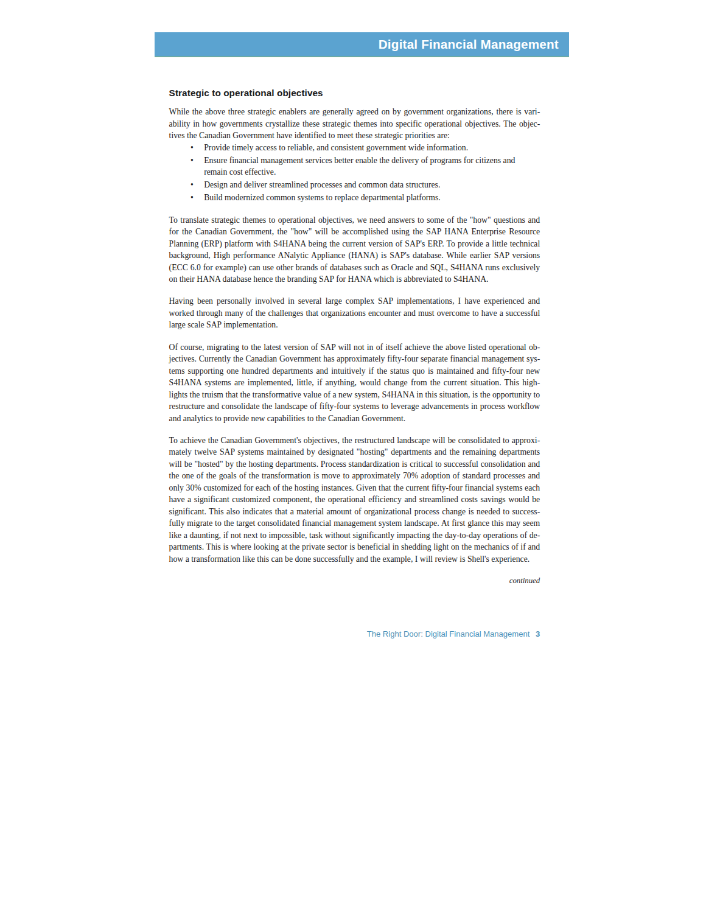Digital Financial Management
Strategic to operational objectives
While the above three strategic enablers are generally agreed on by government organizations, there is variability in how governments crystallize these strategic themes into specific operational objectives. The objectives the Canadian Government have identified to meet these strategic priorities are:
Provide timely access to reliable, and consistent government wide information.
Ensure financial management services better enable the delivery of programs for citizens and remain cost effective.
Design and deliver streamlined processes and common data structures.
Build modernized common systems to replace departmental platforms.
To translate strategic themes to operational objectives, we need answers to some of the "how" questions and for the Canadian Government, the "how" will be accomplished using the SAP HANA Enterprise Resource Planning (ERP) platform with S4HANA being the current version of SAP's ERP. To provide a little technical background, High performance ANalytic Appliance (HANA) is SAP's database. While earlier SAP versions (ECC 6.0 for example) can use other brands of databases such as Oracle and SQL, S4HANA runs exclusively on their HANA database hence the branding SAP for HANA which is abbreviated to S4HANA.
Having been personally involved in several large complex SAP implementations, I have experienced and worked through many of the challenges that organizations encounter and must overcome to have a successful large scale SAP implementation.
Of course, migrating to the latest version of SAP will not in of itself achieve the above listed operational objectives. Currently the Canadian Government has approximately fifty-four separate financial management systems supporting one hundred departments and intuitively if the status quo is maintained and fifty-four new S4HANA systems are implemented, little, if anything, would change from the current situation. This highlights the truism that the transformative value of a new system, S4HANA in this situation, is the opportunity to restructure and consolidate the landscape of fifty-four systems to leverage advancements in process workflow and analytics to provide new capabilities to the Canadian Government.
To achieve the Canadian Government's objectives, the restructured landscape will be consolidated to approximately twelve SAP systems maintained by designated "hosting" departments and the remaining departments will be "hosted" by the hosting departments. Process standardization is critical to successful consolidation and the one of the goals of the transformation is move to approximately 70% adoption of standard processes and only 30% customized for each of the hosting instances. Given that the current fifty-four financial systems each have a significant customized component, the operational efficiency and streamlined costs savings would be significant. This also indicates that a material amount of organizational process change is needed to successfully migrate to the target consolidated financial management system landscape. At first glance this may seem like a daunting, if not next to impossible, task without significantly impacting the day-to-day operations of departments. This is where looking at the private sector is beneficial in shedding light on the mechanics of if and how a transformation like this can be done successfully and the example, I will review is Shell's experience.
continued
The Right Door: Digital Financial Management3